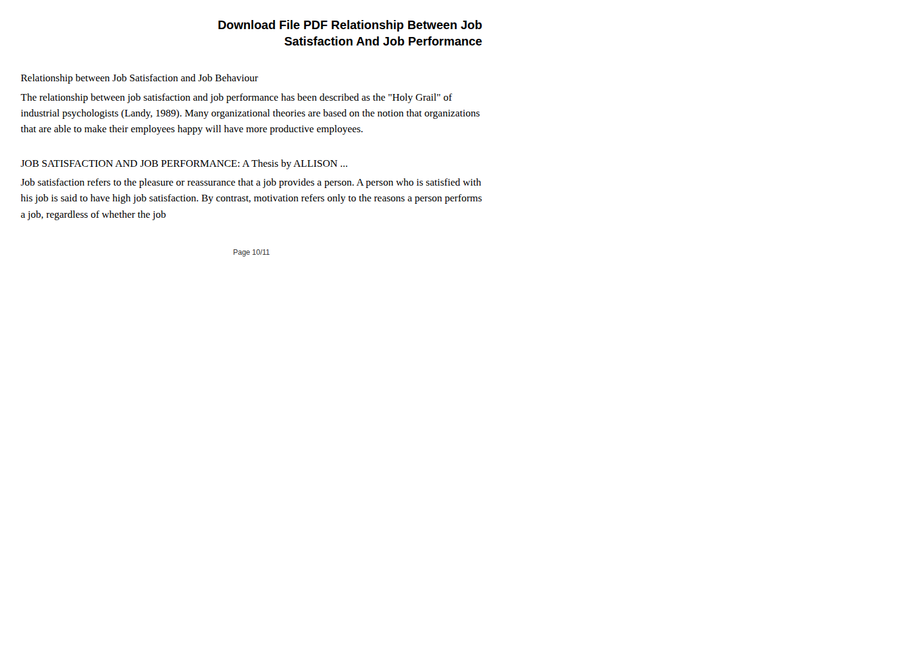Download File PDF Relationship Between Job
Satisfaction And Job Performance
Relationship between Job Satisfaction and Job Behaviour
The relationship between job satisfaction and job performance has been described as the "Holy Grail" of industrial psychologists (Landy, 1989). Many organizational theories are based on the notion that organizations that are able to make their employees happy will have more productive employees.
JOB SATISFACTION AND JOB PERFORMANCE: A Thesis by ALLISON ...
Job satisfaction refers to the pleasure or reassurance that a job provides a person. A person who is satisfied with his job is said to have high job satisfaction. By contrast, motivation refers only to the reasons a person performs a job, regardless of whether the job
Page 10/11